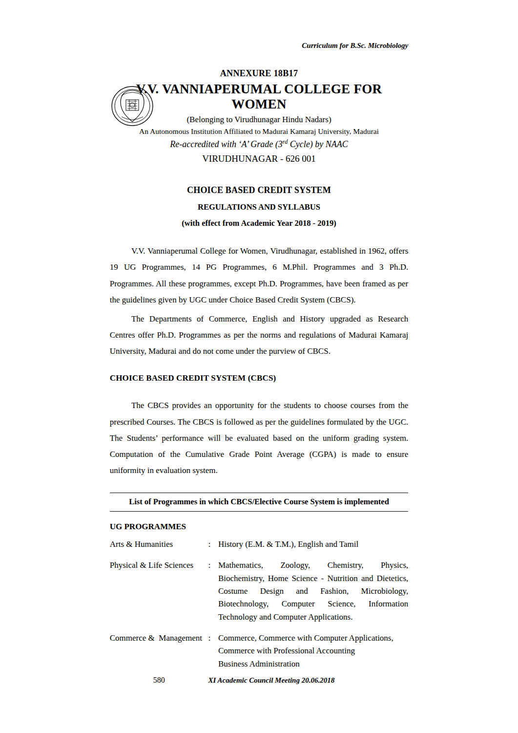Curriculum for B.Sc. Microbiology
ANNEXURE 18B17
V.V. VANNIAPERUMAL COLLEGE FOR WOMEN
(Belonging to Virudhunagar Hindu Nadars)
An Autonomous Institution Affiliated to Madurai Kamaraj University, Madurai
Re-accredited with ‘A’ Grade (3rd Cycle) by NAAC
VIRUDHUNAGAR - 626 001
CHOICE BASED CREDIT SYSTEM
REGULATIONS AND SYLLABUS
(with effect from Academic Year 2018 - 2019)
V.V. Vanniaperumal College for Women, Virudhunagar, established in 1962, offers 19 UG Programmes, 14 PG Programmes, 6 M.Phil. Programmes and 3 Ph.D. Programmes. All these programmes, except Ph.D. Programmes, have been framed as per the guidelines given by UGC under Choice Based Credit System (CBCS).
The Departments of Commerce, English and History upgraded as Research Centres offer Ph.D. Programmes as per the norms and regulations of Madurai Kamaraj University, Madurai and do not come under the purview of CBCS.
CHOICE BASED CREDIT SYSTEM (CBCS)
The CBCS provides an opportunity for the students to choose courses from the prescribed Courses. The CBCS is followed as per the guidelines formulated by the UGC. The Students’ performance will be evaluated based on the uniform grading system. Computation of the Cumulative Grade Point Average (CGPA) is made to ensure uniformity in evaluation system.
List of Programmes in which CBCS/Elective Course System is implemented
UG PROGRAMMES
| Arts & Humanities | : | History (E.M. & T.M.), English and Tamil |
| Physical & Life Sciences | : | Mathematics, Zoology, Chemistry, Physics, Biochemistry, Home Science - Nutrition and Dietetics, Costume Design and Fashion, Microbiology, Biotechnology, Computer Science, Information Technology and Computer Applications. |
| Commerce & Management | : | Commerce, Commerce with Computer Applications, Commerce with Professional Accounting Business Administration |
580
XI Academic Council Meeting 20.06.2018